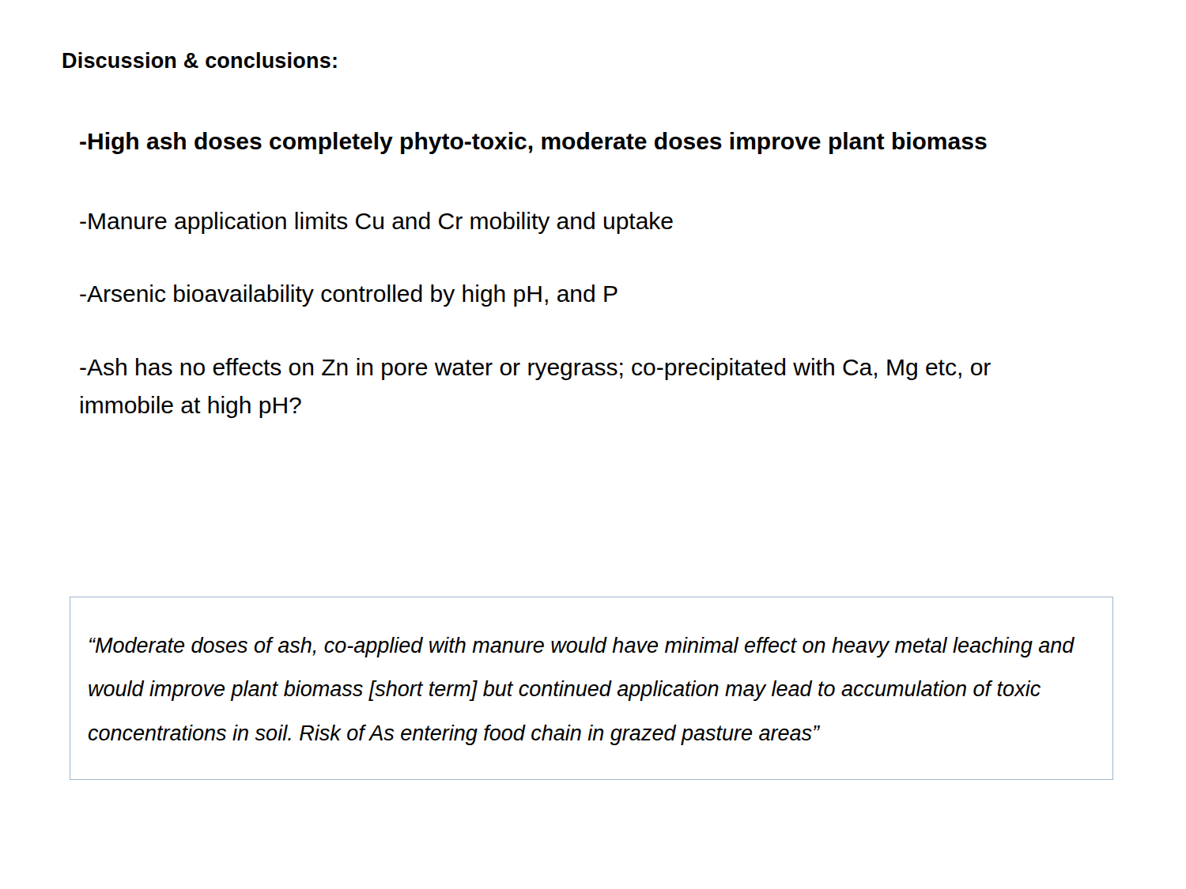Discussion & conclusions:
-High ash doses completely phyto-toxic, moderate doses improve plant biomass
-Manure application limits Cu and Cr mobility and uptake
-Arsenic bioavailability controlled by high pH, and P
-Ash has no effects on Zn in pore water or ryegrass; co-precipitated with Ca, Mg etc, or immobile at high pH?
“Moderate doses of ash, co-applied with manure would have minimal effect on heavy metal leaching and would improve plant biomass [short term] but continued application may lead to accumulation of toxic concentrations in soil. Risk of As entering food chain in grazed pasture areas”